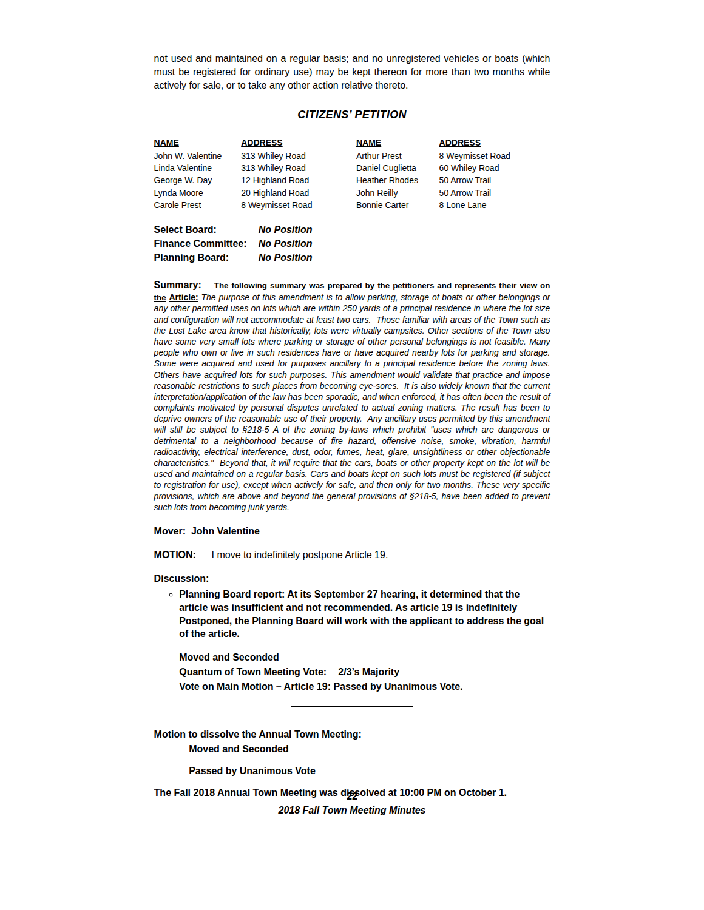not used and maintained on a regular basis; and no unregistered vehicles or boats (which must be registered for ordinary use) may be kept thereon for more than two months while actively for sale, or to take any other action relative thereto.
CITIZENS’ PETITION
| NAME | ADDRESS | NAME | ADDRESS |
| --- | --- | --- | --- |
| John W. Valentine | 313 Whiley Road | Arthur Prest | 8 Weymisset Road |
| Linda Valentine | 313 Whiley Road | Daniel Cuglietta | 60 Whiley Road |
| George W. Day | 12 Highland Road | Heather Rhodes | 50 Arrow Trail |
| Lynda Moore | 20 Highland Road | John Reilly | 50 Arrow Trail |
| Carole Prest | 8 Weymisset Road | Bonnie Carter | 8 Lone Lane |
| Select Board: | No Position |
| Finance Committee: | No Position |
| Planning Board: | No Position |
Summary: The following summary was prepared by the petitioners and represents their view on the Article: The purpose of this amendment is to allow parking, storage of boats or other belongings or any other permitted uses on lots which are within 250 yards of a principal residence in where the lot size and configuration will not accommodate at least two cars. Those familiar with areas of the Town such as the Lost Lake area know that historically, lots were virtually campsites. Other sections of the Town also have some very small lots where parking or storage of other personal belongings is not feasible. Many people who own or live in such residences have or have acquired nearby lots for parking and storage. Some were acquired and used for purposes ancillary to a principal residence before the zoning laws. Others have acquired lots for such purposes. This amendment would validate that practice and impose reasonable restrictions to such places from becoming eye-sores. It is also widely known that the current interpretation/application of the law has been sporadic, and when enforced, it has often been the result of complaints motivated by personal disputes unrelated to actual zoning matters. The result has been to deprive owners of the reasonable use of their property. Any ancillary uses permitted by this amendment will still be subject to §218-5 A of the zoning by-laws which prohibit "uses which are dangerous or detrimental to a neighborhood because of fire hazard, offensive noise, smoke, vibration, harmful radioactivity, electrical interference, dust, odor, fumes, heat, glare, unsightliness or other objectionable characteristics." Beyond that, it will require that the cars, boats or other property kept on the lot will be used and maintained on a regular basis. Cars and boats kept on such lots must be registered (if subject to registration for use), except when actively for sale, and then only for two months. These very specific provisions, which are above and beyond the general provisions of §218-5, have been added to prevent such lots from becoming junk yards.
Mover: John Valentine
MOTION: I move to indefinitely postpone Article 19.
Discussion:
Planning Board report: At its September 27 hearing, it determined that the article was insufficient and not recommended. As article 19 is indefinitely Postponed, the Planning Board will work with the applicant to address the goal of the article.
Moved and Seconded
Quantum of Town Meeting Vote: 2/3’s Majority
Vote on Main Motion – Article 19: Passed by Unanimous Vote.
Motion to dissolve the Annual Town Meeting:
Moved and Seconded
Passed by Unanimous Vote
The Fall 2018 Annual Town Meeting was dissolved at 10:00 PM on October 1.
22
2018 Fall Town Meeting Minutes